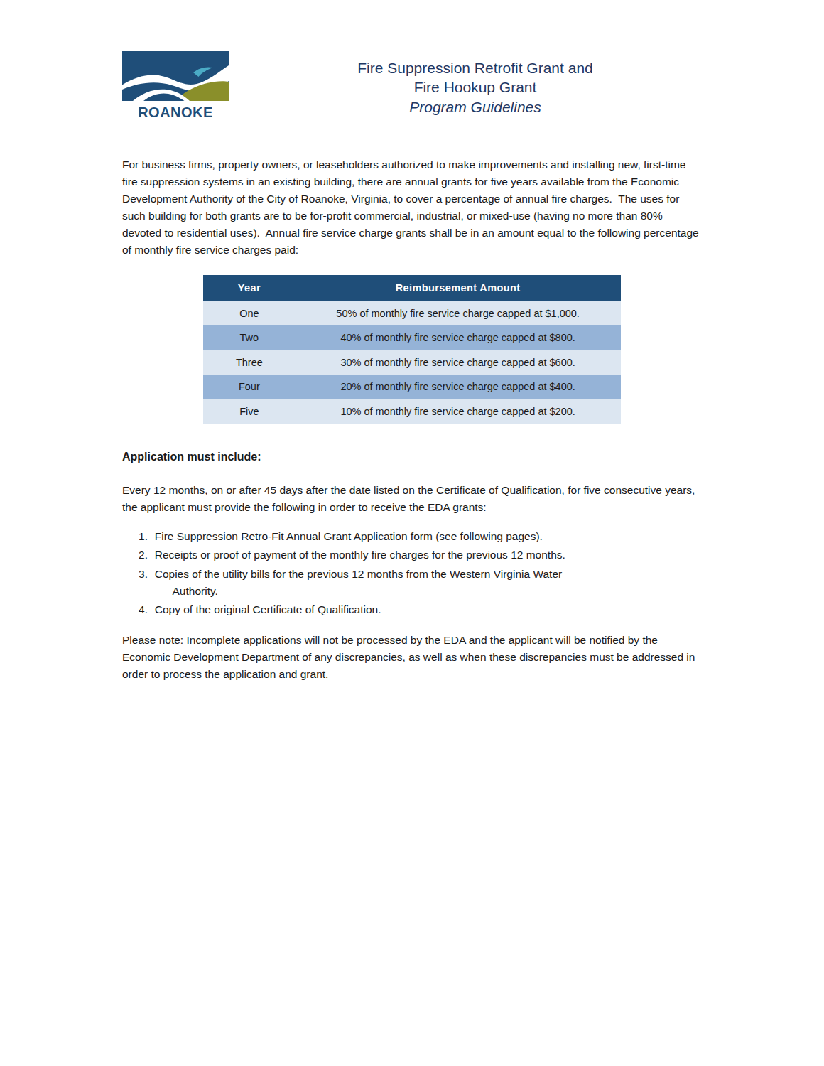ROANOKE
Fire Suppression Retrofit Grant and
Fire Hookup Grant
Program Guidelines
For business firms, property owners, or leaseholders authorized to make improvements and installing new, first-time fire suppression systems in an existing building, there are annual grants for five years available from the Economic Development Authority of the City of Roanoke, Virginia, to cover a percentage of annual fire charges. The uses for such building for both grants are to be for-profit commercial, industrial, or mixed-use (having no more than 80% devoted to residential uses). Annual fire service charge grants shall be in an amount equal to the following percentage of monthly fire service charges paid:
| Year | Reimbursement Amount |
| --- | --- |
| One | 50% of monthly fire service charge capped at $1,000. |
| Two | 40% of monthly fire service charge capped at $800. |
| Three | 30% of monthly fire service charge capped at $600. |
| Four | 20% of monthly fire service charge capped at $400. |
| Five | 10% of monthly fire service charge capped at $200. |
Application must include:
Every 12 months, on or after 45 days after the date listed on the Certificate of Qualification, for five consecutive years, the applicant must provide the following in order to receive the EDA grants:
Fire Suppression Retro-Fit Annual Grant Application form (see following pages).
Receipts or proof of payment of the monthly fire charges for the previous 12 months.
Copies of the utility bills for the previous 12 months from the Western Virginia Water Authority.
Copy of the original Certificate of Qualification.
Please note: Incomplete applications will not be processed by the EDA and the applicant will be notified by the Economic Development Department of any discrepancies, as well as when these discrepancies must be addressed in order to process the application and grant.